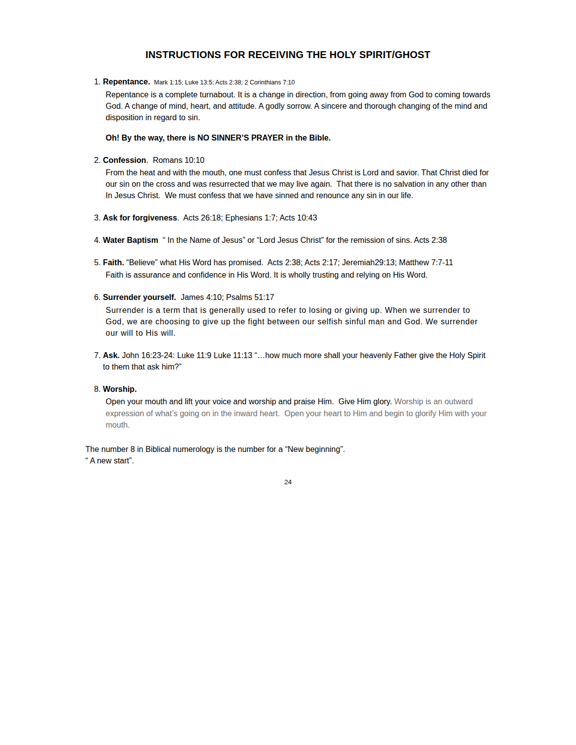INSTRUCTIONS FOR RECEIVING THE HOLY SPIRIT/GHOST
Repentance. Mark 1:15; Luke 13:5; Acts 2:38; 2 Corinthians 7:10 Repentance is a complete turnabout. It is a change in direction, from going away from God to coming towards God. A change of mind, heart, and attitude. A godly sorrow. A sincere and thorough changing of the mind and disposition in regard to sin.
Oh! By the way, there is NO SINNER’S PRAYER in the Bible.
Confession. Romans 10:10 From the heat and with the mouth, one must confess that Jesus Christ is Lord and savior. That Christ died for our sin on the cross and was resurrected that we may live again. That there is no salvation in any other than In Jesus Christ. We must confess that we have sinned and renounce any sin in our life.
Ask for forgiveness. Acts 26:18; Ephesians 1:7; Acts 10:43
Water Baptism “ In the Name of Jesus” or “Lord Jesus Christ” for the remission of sins. Acts 2:38
Faith. “Believe” what His Word has promised. Acts 2:38; Acts 2:17; Jeremiah29:13; Matthew 7:7-11 Faith is assurance and confidence in His Word. It is wholly trusting and relying on His Word.
Surrender yourself. James 4:10; Psalms 51:17 Surrender is a term that is generally used to refer to losing or giving up. When we surrender to God, we are choosing to give up the fight between our selfish sinful man and God. We surrender our will to His will.
Ask. John 16:23-24: Luke 11:9 Luke 11:13 “…how much more shall your heavenly Father give the Holy Spirit to them that ask him?”
Worship. Open your mouth and lift your voice and worship and praise Him. Give Him glory. Worship is an outward expression of what’s going on in the inward heart. Open your heart to Him and begin to glorify Him with your mouth.
The number 8 in Biblical numerology is the number for a “New beginning”.
“ A new start”.
24